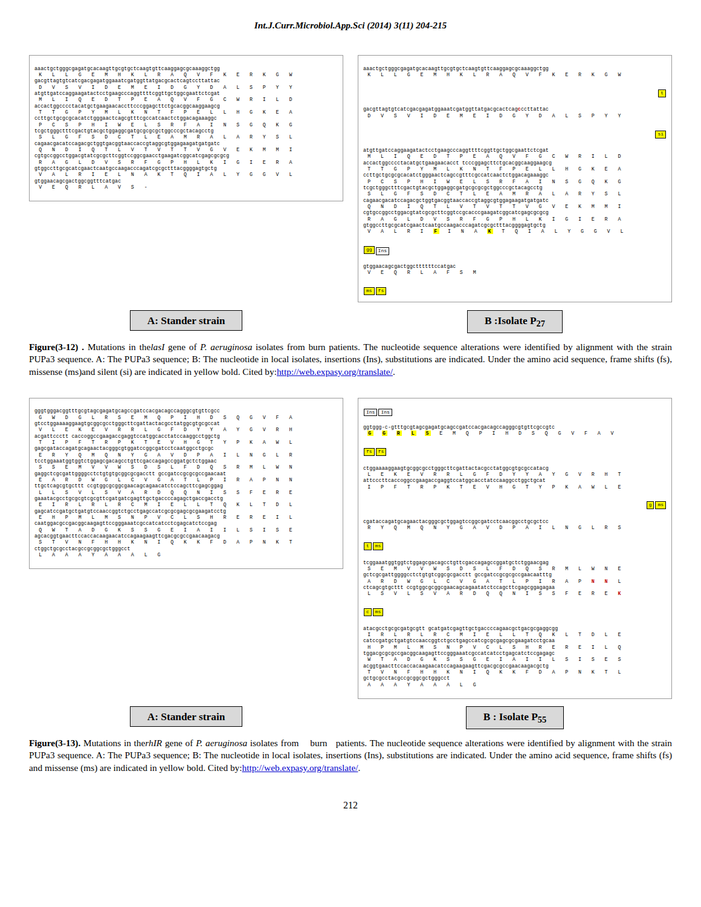Int.J.Curr.Microbiol.App.Sci (2014) 3(11) 204-215
aaactgctgggcgagatgcacaagttgcgtgctcaagtgttcaaggagcgcaaaggctgg K L L G E M H K L R A Q V F K E R K G W gacgttagtgtcatcgacgagatggaaatcgatggttatgacgcactcagtccttattac D V S V I D E M E I D G Y D A L S P Y Y atgttgatccaggaagatactcctgaagcccaggttttcggttgctggcgaattctcgat M L I Q E D T P E A Q V F G C W R I L D accactggcccctacatgctgaagaacaccttcccggagcttctgcacggcaaggaagcg T T G P Y M L K N T F P E L L H G K E A ccttgctgcgcgcacatctgggaactcagcgtttcgccatcaactctggacagaaaggc P C S P H I W E L S R F A I N S G Q K G tcgctgggctttcgactgtacgctggaggcgatgcgcgcgctggcccgctacagcctg S L G F S D C T L E A M R A L A R Y S L cagaacgacatccagacgctggtgacggtaaccaccgtaggcgtggagaagatgatgatc Q N D I Q T L V T V T T V G V E K M M I cgtgccggcctggacgtatcgcgcttcggtccggcgaacctgaagatcggcatcgagcgcgcg R A G L D V S R F G P H L K I G I E R A gtggccttgcgcatcgaactcaatgccaagacccagatcgcgctttacggggagtgctg V A L R I E L N A K T Q I A L Y G G V L gtggaacagcgactggcggtttcatgac V E Q R L A V S -
aaactgctgggcgagatgcacaagttgcgtgctcaagtgttcaaggagcgcaaaggctgg K L L G E M H K L R A Q V F K E R K G W
t
gacgttagtgtcatcgacgagatggaaatcgatggttatgacgcactcagcccttattac D V S V I D E M E I D G Y D A L S P Y Y
si
atgttgatccaggaagatactcctgaagcccaggttttcggttgctggcgaattctcgat M L I Q E D T P E A Q V F G C W R I L D accactggcccctacatgctgaagaacacct tcccggagcttctgcacggcaaggaagcg T T G P Y M L K N T F P E L L H G K E A ccttgctgcgcgcacatctgggaactcagccgtttcgccatcaactctggacagaaaggc P C S P H I W E L S R F A I N S G Q K G tcgctgggctttcgactgtacgctggaggcgatgcgcgcgctggcccgctacagcctg S L G F S D C T L E A M R A L A R Y S L cagaacgacatccagacgctggtgacggtaaccaccgtaggcgtggagaagatgatgatc Q N D I Q T L V T V T T V G V E K M M I cgtgccggcctggacgtatcgcgcttcggtccgcacccgaagatcggcatcgagcgcgcg R A G L D V S R F G P H L K I G I E R A gtggccttgcgcatcgaactcaatgccaagacccagatcgcgctttacggggagtgctg V A L R I F I N A K T Q I A L Y G G V L
gg Ins
gtggaacagcgactggcttttttccatgac V E Q R L A F S M
ms fs
A: Stander strain
B :Isolate P27
Figure(3-12) . Mutations in thelasI gene of P. aeruginosa isolates from burn patients. The nucleotide sequence alterations were identified by alignment with the strain PUPa3 sequence. A: The PUPa3 sequence; B: The nucleotide in local isolates, insertions (Ins), substitutions are indicated. Under the amino acid sequence, frame shifts (fs), missense (ms)and silent (si) are indicated in yellow bold. Cited by:http://web.expasy.org/translate/.
gggtgggacggtttgcgtagcgagatgcagccgatccacgacagccagggcgtgttcgcc G W D G L R S E M Q P I H D S Q G V F A gtcctggaaaaggaagtgcggcgcctgggcttcgattactacgcctatggcgtgcgccat V L E K E V R R L G F D Y Y A Y G V R H acgattccctt caccoggccgaagaccgaggtccatggcacctatccaaggcctggctg T I P F T R P K T E V H G T Y P K A W L gagcgataccagatgcagaactacgggcgtggatccggcgatcctcaatggcctgcgc E R Y Q M Q N Y G A V D P A I L N G L R tcctggaaatggtggtctggagcgacagcctgttcgaccagagccggatgctctggaac S S E M V V W S D S L F D Q S R M L W N gaggctcgcgattggggcctctgtgtgcggcgcgacctt gccgatccgcgcgccgaacaat E A R D W G L C V G A T L P I R A P N N ttgctcagcgtgcttt ccgtggcgcggcgaacagcagaacatctccagcttcgagcggag L L S V L S V A R D Q Q N I S S F E R E gaaatacgcctgcgcgtcgcgttcgatgatcgagttgctgaccccagagctgaccgacctg E I R L R L R C M I E L L T Q K L T D L gagcatccgatgctgatgtccaaccggtctgcctgagccatcgcgcgagcgcgaagatcctg E H P M L M S N P V C L S H R E R E I L caatggacgccgacggcaagagttccgggaaatcgccatcatcctcgagcatctccgag Q W T A D G K S S G E I A I I L S I S E agcacggtgaacttccaccacaagaacatccagaagaagttcgacgcgccgaacaagacg S T V N F H H K N I Q K K F D A P N K T ctggctgcgcctacgccgcggcgctgggcct L A A A Y A A A L G
Ins Ins
ggtggg-c-gtttgcgtagcgagatgcagccgatccacgacagccagggcgtgttcgccgtc G G R L S E M Q P I H D S Q G V F A V
fs fs
ctggaaaaggaagtgcggcgcctgggcttcgattactacgcctatggcgtgcgccatacg L E K E V R R L G F D Y Y A Y G V R H T attcccttcaccoggccgaagaccgaggtccatggcacctatccaaggcctggctgcat I P F T R P K T E V H G T Y P K A W L E
gms
cgataccagatgcagaactacgggcgctggagtccggcgatcctcaacggcctgcgctcc R Y Q M Q N Y G A V D P A I L N G L R S
tms
tcggaaatggtggtctggagcgacagcctgttcgaccagagccggatgctctggaacgag S E M V V W S D S L F D Q S R M L W N E gctcgcgattggggcctctgtgtcggcgcgacctt gccgatccgcgcgccgaacaatttg A R D W G L C V G A T L P I R A P N N L ctcagcgtgcttt ccgtggcgcggcgaacagcagaatatctccagcttcgagcggagagaa L S V L S V A R D Q Q N I S S F E R E K
cms
atacgcctgcgcgatgcgtt gcatgatcgagttgctgaccccagaacgctgacgcgaggcgg I R L R L R C M I E L L T Q K L T D L E catccgatgctgatgtccaaccggtctgcctgagccatcgcgcgagcgcgaagatcctgcaa H P M L M S N P V C L S H R E R E I L Q tggacgcgcgccgacggcaagagttccgggaaatcgccatcatcctgagcatctccgagagc W T A D G K S S G E I A I I L S I S E S acggtgaacttccaccacaagaacatccagaagaagttcgacgcgccgaacaagacgctg T V N F H H K N I Q K K F D A P N K T L gctgcgcctacgccgcggcgctgggcct A A A Y A A A L G
A: Stander strain
B : Isolate P55
Figure(3-13). Mutations in therhIR gene of P. aeruginosa isolates from burn patients. The nucleotide sequence alterations were identified by alignment with the strain PUPa3 sequence. A: The PUPa3 sequence; B: The nucleotide in local isolates, insertions (Ins), substitutions are indicated. Under the amino acid sequence, frame shifts (fs) and missense (ms) are indicated in yellow bold. Cited by:http://web.expasy.org/translate/.
212